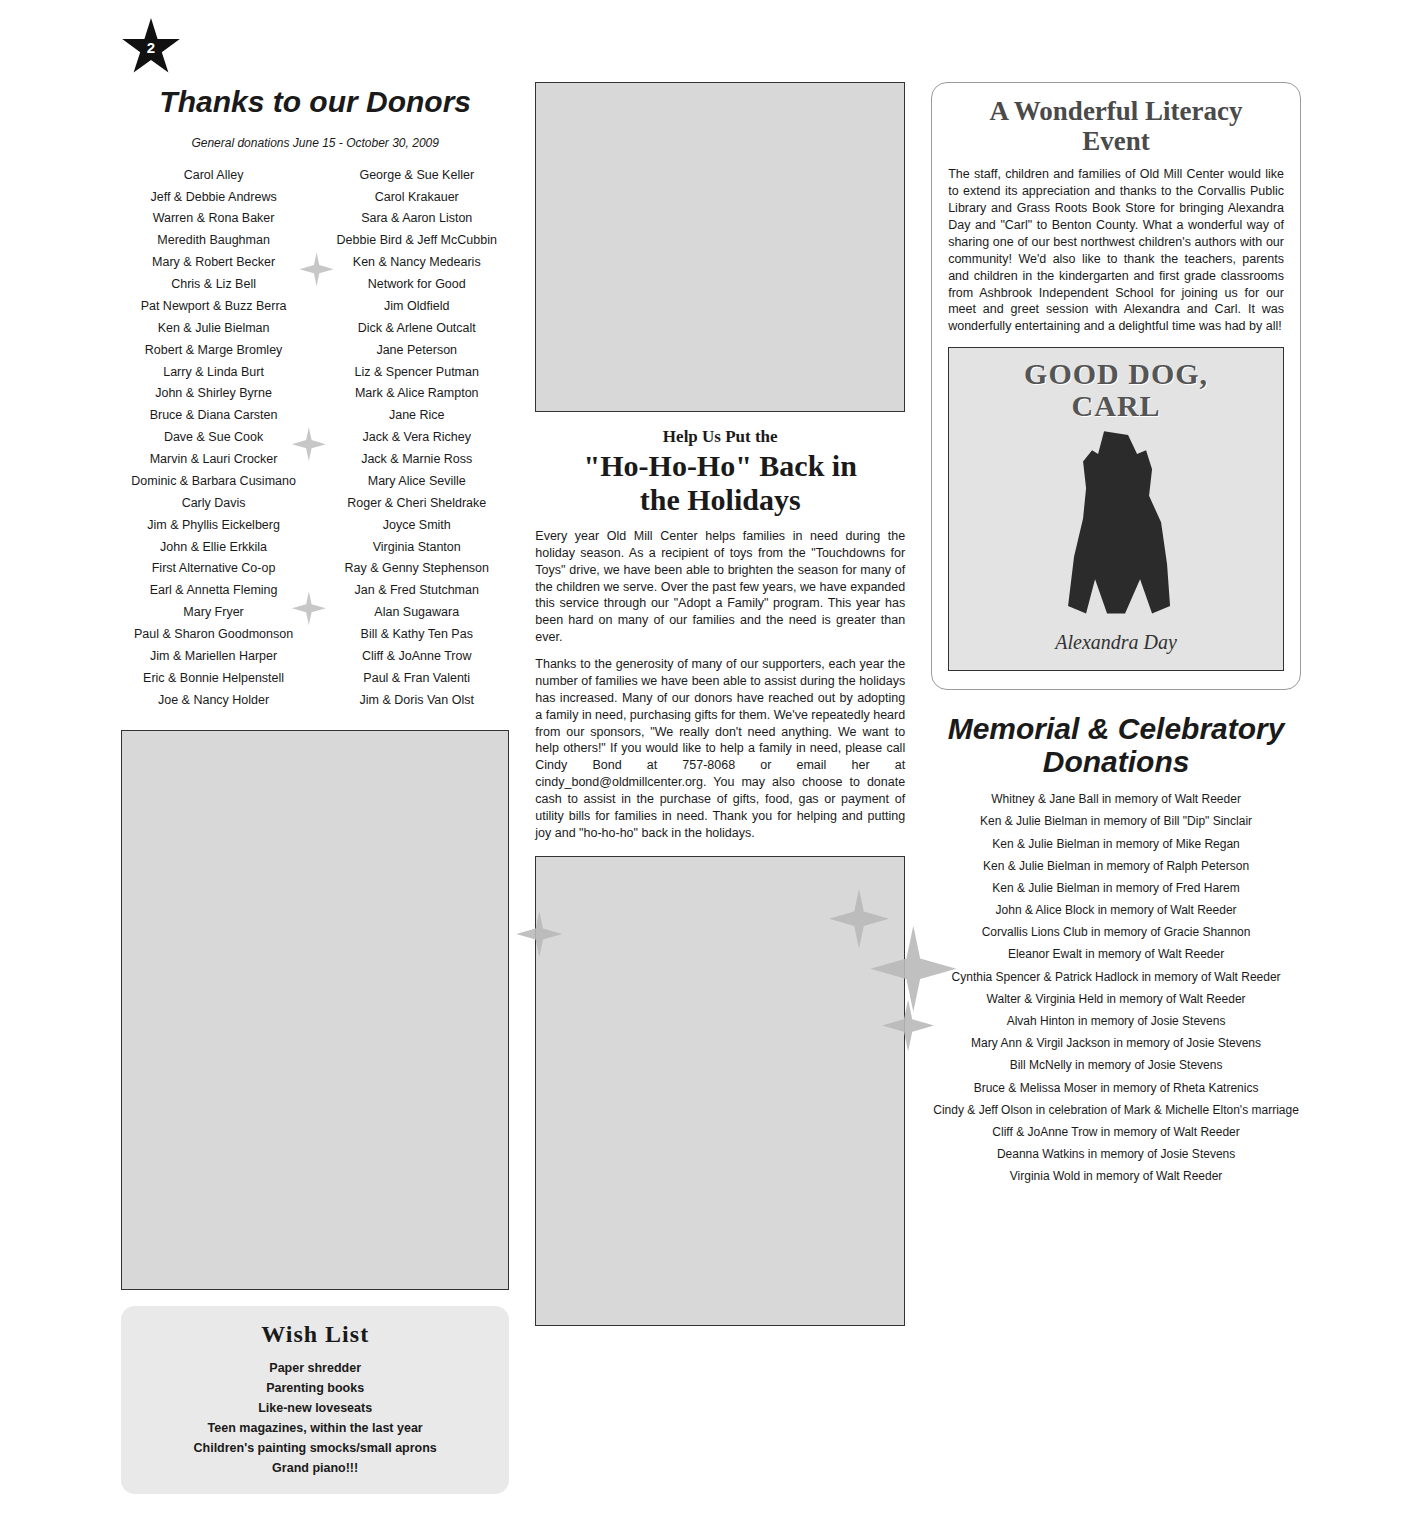2
Thanks to our Donors
General donations June 15 - October 30, 2009
Carol Alley
Jeff & Debbie Andrews
Warren & Rona Baker
Meredith Baughman
Mary & Robert Becker
Chris & Liz Bell
Pat Newport & Buzz Berra
Ken & Julie Bielman
Robert & Marge Bromley
Larry & Linda Burt
John & Shirley Byrne
Bruce & Diana Carsten
Dave & Sue Cook
Marvin & Lauri Crocker
Dominic & Barbara Cusimano
Carly Davis
Jim & Phyllis Eickelberg
John & Ellie Erkkila
First Alternative Co-op
Earl & Annetta Fleming
Mary Fryer
Paul & Sharon Goodmonson
Jim & Mariellen Harper
Eric & Bonnie Helpenstell
Joe & Nancy Holder
George & Sue Keller
Carol Krakauer
Sara & Aaron Liston
Debbie Bird & Jeff McCubbin
Ken & Nancy Medearis
Network for Good
Jim Oldfield
Dick & Arlene Outcalt
Jane Peterson
Liz & Spencer Putman
Mark & Alice Rampton
Jane Rice
Jack & Vera Richey
Jack & Marnie Ross
Mary Alice Seville
Roger & Cheri Sheldrake
Joyce Smith
Virginia Stanton
Ray & Genny Stephenson
Jan & Fred Stutchman
Alan Sugawara
Bill & Kathy Ten Pas
Cliff & JoAnne Trow
Paul & Fran Valenti
Jim & Doris Van Olst
Wish List
Paper shredder
Parenting books
Like-new loveseats
Teen magazines, within the last year
Children's painting smocks/small aprons
Grand piano!!!
Help Us Put the
"Ho-Ho-Ho" Back in
the Holidays
Every year Old Mill Center helps families in need during the holiday season. As a recipient of toys from the "Touchdowns for Toys" drive, we have been able to brighten the season for many of the children we serve. Over the past few years, we have expanded this service through our "Adopt a Family" program. This year has been hard on many of our families and the need is greater than ever.
Thanks to the generosity of many of our supporters, each year the number of families we have been able to assist during the holidays has increased. Many of our donors have reached out by adopting a family in need, purchasing gifts for them. We've repeatedly heard from our sponsors, "We really don't need anything. We want to help others!" If you would like to help a family in need, please call Cindy Bond at 757-8068 or email her at cindy_bond@oldmillcenter.org. You may also choose to donate cash to assist in the purchase of gifts, food, gas or payment of utility bills for families in need. Thank you for helping and putting joy and "ho-ho-ho" back in the holidays.
A Wonderful Literacy
Event
The staff, children and families of Old Mill Center would like to extend its appreciation and thanks to the Corvallis Public Library and Grass Roots Book Store for bringing Alexandra Day and "Carl" to Benton County. What a wonderful way of sharing one of our best northwest children's authors with our community! We'd also like to thank the teachers, parents and children in the kindergarten and first grade classrooms from Ashbrook Independent School for joining us for our meet and greet session with Alexandra and Carl. It was wonderfully entertaining and a delightful time was had by all!
GOOD DOG,
CARL
Alexandra Day
Memorial & Celebratory
Donations
Whitney & Jane Ball in memory of Walt Reeder
Ken & Julie Bielman in memory of Bill "Dip" Sinclair
Ken & Julie Bielman in memory of Mike Regan
Ken & Julie Bielman in memory of Ralph Peterson
Ken & Julie Bielman in memory of Fred Harem
John & Alice Block in memory of Walt Reeder
Corvallis Lions Club in memory of Gracie Shannon
Eleanor Ewalt in memory of Walt Reeder
Cynthia Spencer & Patrick Hadlock in memory of Walt Reeder
Walter & Virginia Held in memory of Walt Reeder
Alvah Hinton in memory of Josie Stevens
Mary Ann & Virgil Jackson in memory of Josie Stevens
Bill McNelly in memory of Josie Stevens
Bruce & Melissa Moser in memory of Rheta Katrenics
Cindy & Jeff Olson in celebration of Mark & Michelle Elton's marriage
Cliff & JoAnne Trow in memory of Walt Reeder
Deanna Watkins in memory of Josie Stevens
Virginia Wold in memory of Walt Reeder